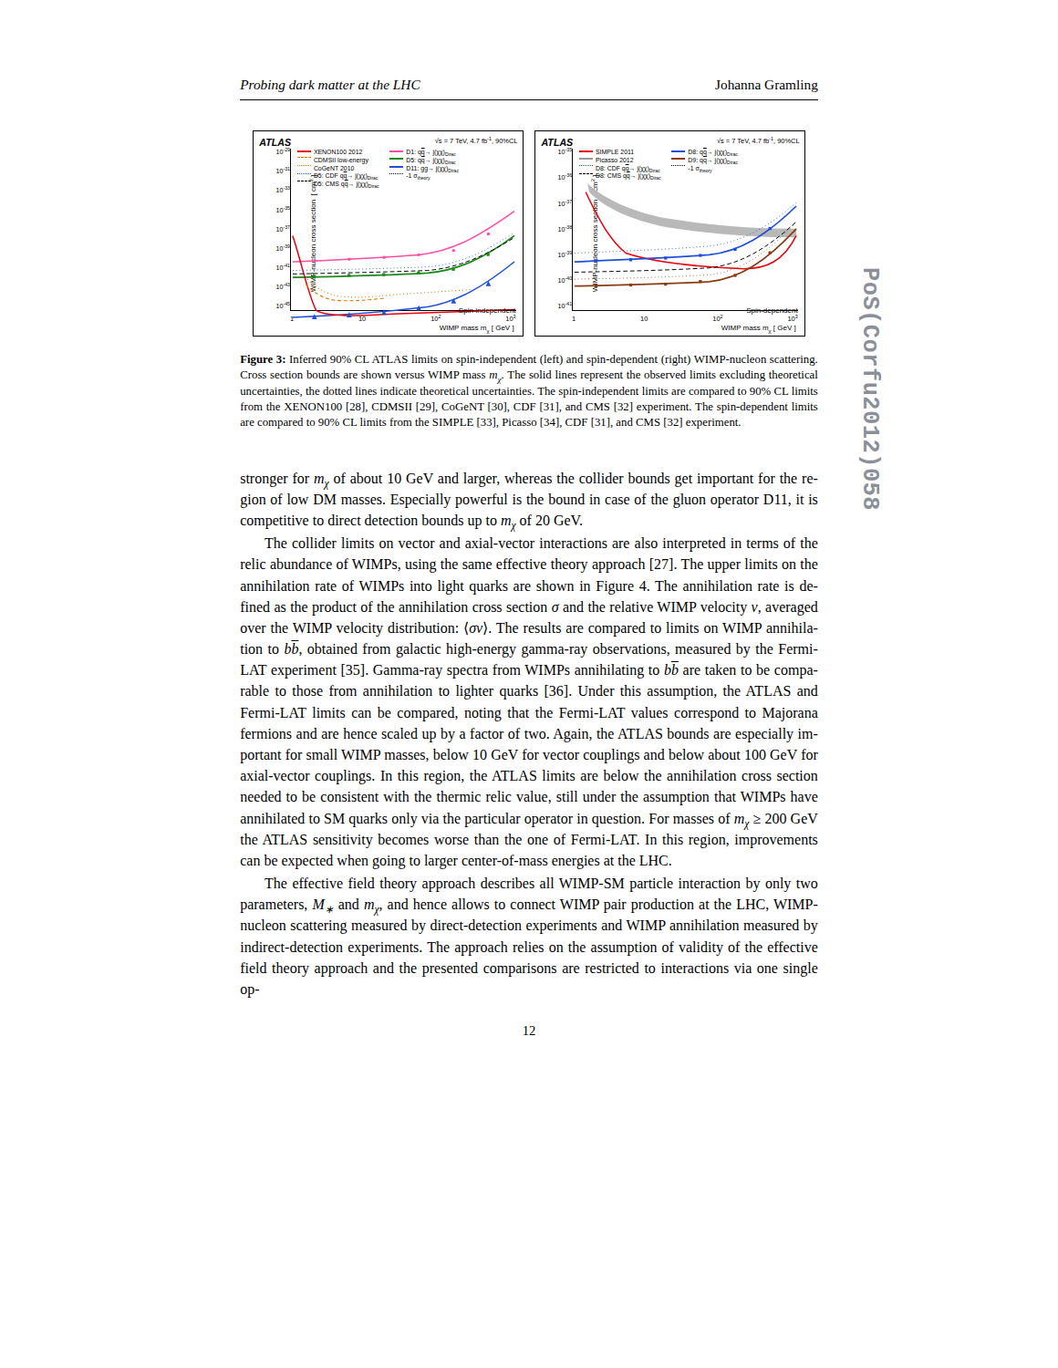Probing dark matter at the LHC
Johanna Gramling
PoS(Corfu2012)058
ATLAS
√s = 7 TeV, 4.7 fb-1, 90%CL
WIMP-nucleon cross section [ cm2 ]
10-29
10-31
10-33
10-35
10-37
10-39
10-41
10-43
10-45
XENON100 2012
D1: qq→ j(χχ)Dirac
CDMSII low-energy
D5: qq→ j(χχ)Dirac
CoGeNT 2010
D11: gg→ j(χχ)Dirac
D5: CDF qq→ j(χχ)Dirac
-1 σtheory
D5: CMS qq→ j(χχ)Dirac
Spin-independent
110102103
WIMP mass mχ [ GeV ]
ATLAS
√s = 7 TeV, 4.7 fb-1, 90%CL
WIMP-nucleon cross section [ cm2 ]
10-35
10-36
10-37
10-38
10-39
10-40
10-41
SIMPLE 2011
D8: qq→ j(χχ)Dirac
Picasso 2012
D9: qq→ j(χχ)Dirac
D8: CDF qq→ j(χχ)Dirac
-1 σtheory
D8: CMS qq→ j(χχ)Dirac
Spin-dependent
110102103
WIMP mass mχ [ GeV ]
Figure 3: Inferred 90% CL ATLAS limits on spin-independent (left) and spin-dependent (right) WIMP-nucleon scattering. Cross section bounds are shown versus WIMP mass mχ. The solid lines represent the observed limits excluding theoretical uncertainties, the dotted lines indicate theoretical uncertainties. The spin-independent limits are compared to 90% CL limits from the XENON100 [28], CDMSII [29], CoGeNT [30], CDF [31], and CMS [32] experiment. The spin-dependent limits are compared to 90% CL limits from the SIMPLE [33], Picasso [34], CDF [31], and CMS [32] experiment.
stronger for mχ of about 10 GeV and larger, whereas the collider bounds get important for the region of low DM masses. Especially powerful is the bound in case of the gluon operator D11, it is competitive to direct detection bounds up to mχ of 20 GeV.
The collider limits on vector and axial-vector interactions are also interpreted in terms of the relic abundance of WIMPs, using the same effective theory approach [27]. The upper limits on the annihilation rate of WIMPs into light quarks are shown in Figure 4. The annihilation rate is defined as the product of the annihilation cross section σ and the relative WIMP velocity v, averaged over the WIMP velocity distribution: ⟨σv⟩. The results are compared to limits on WIMP annihilation to bb, obtained from galactic high-energy gamma-ray observations, measured by the Fermi-LAT experiment [35]. Gamma-ray spectra from WIMPs annihilating to bb are taken to be comparable to those from annihilation to lighter quarks [36]. Under this assumption, the ATLAS and Fermi-LAT limits can be compared, noting that the Fermi-LAT values correspond to Majorana fermions and are hence scaled up by a factor of two. Again, the ATLAS bounds are especially important for small WIMP masses, below 10 GeV for vector couplings and below about 100 GeV for axial-vector couplings. In this region, the ATLAS limits are below the annihilation cross section needed to be consistent with the thermic relic value, still under the assumption that WIMPs have annihilated to SM quarks only via the particular operator in question. For masses of mχ ≥ 200 GeV the ATLAS sensitivity becomes worse than the one of Fermi-LAT. In this region, improvements can be expected when going to larger center-of-mass energies at the LHC.
The effective field theory approach describes all WIMP-SM particle interaction by only two parameters, M∗ and mχ, and hence allows to connect WIMP pair production at the LHC, WIMP-nucleon scattering measured by direct-detection experiments and WIMP annihilation measured by indirect-detection experiments. The approach relies on the assumption of validity of the effective field theory approach and the presented comparisons are restricted to interactions via one single op-
12